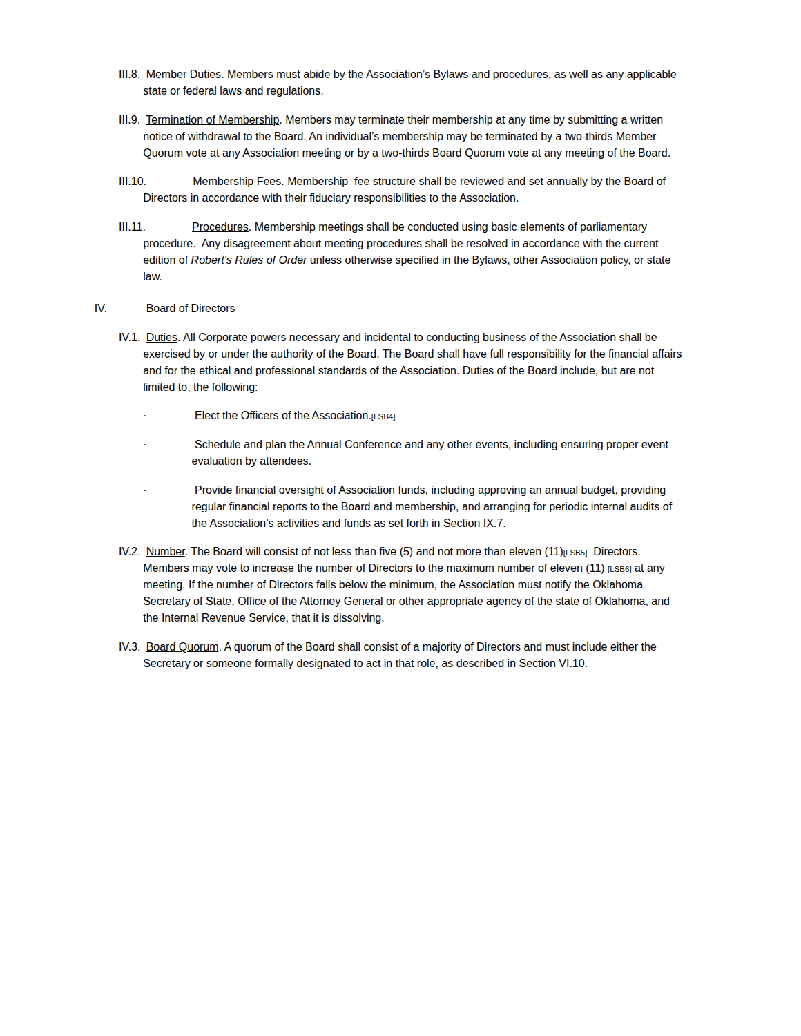III.8. Member Duties. Members must abide by the Association’s Bylaws and procedures, as well as any applicable state or federal laws and regulations.
III.9. Termination of Membership. Members may terminate their membership at any time by submitting a written notice of withdrawal to the Board. An individual’s membership may be terminated by a two-thirds Member Quorum vote at any Association meeting or by a two-thirds Board Quorum vote at any meeting of the Board.
III.10. Membership Fees. Membership fee structure shall be reviewed and set annually by the Board of Directors in accordance with their fiduciary responsibilities to the Association.
III.11. Procedures. Membership meetings shall be conducted using basic elements of parliamentary procedure. Any disagreement about meeting procedures shall be resolved in accordance with the current edition of Robert’s Rules of Order unless otherwise specified in the Bylaws, other Association policy, or state law.
IV. Board of Directors
IV.1. Duties. All Corporate powers necessary and incidental to conducting business of the Association shall be exercised by or under the authority of the Board. The Board shall have full responsibility for the financial affairs and for the ethical and professional standards of the Association. Duties of the Board include, but are not limited to, the following:
· Elect the Officers of the Association.[LSB4]
· Schedule and plan the Annual Conference and any other events, including ensuring proper event evaluation by attendees.
· Provide financial oversight of Association funds, including approving an annual budget, providing regular financial reports to the Board and membership, and arranging for periodic internal audits of the Association’s activities and funds as set forth in Section IX.7.
IV.2. Number. The Board will consist of not less than five (5) and not more than eleven (11)[LSB5] Directors. Members may vote to increase the number of Directors to the maximum number of eleven (11) [LSB6] at any meeting. If the number of Directors falls below the minimum, the Association must notify the Oklahoma Secretary of State, Office of the Attorney General or other appropriate agency of the state of Oklahoma, and the Internal Revenue Service, that it is dissolving.
IV.3. Board Quorum. A quorum of the Board shall consist of a majority of Directors and must include either the Secretary or someone formally designated to act in that role, as described in Section VI.10.